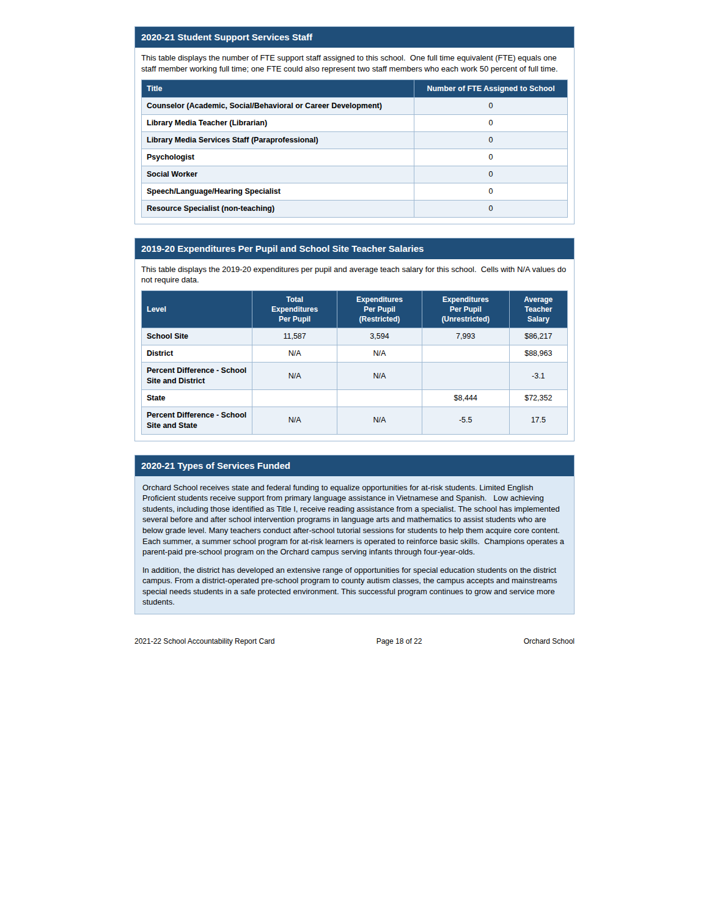2020-21 Student Support Services Staff
This table displays the number of FTE support staff assigned to this school. One full time equivalent (FTE) equals one staff member working full time; one FTE could also represent two staff members who each work 50 percent of full time.
| Title | Number of FTE Assigned to School |
| --- | --- |
| Counselor (Academic, Social/Behavioral or Career Development) | 0 |
| Library Media Teacher (Librarian) | 0 |
| Library Media Services Staff (Paraprofessional) | 0 |
| Psychologist | 0 |
| Social Worker | 0 |
| Speech/Language/Hearing Specialist | 0 |
| Resource Specialist (non-teaching) | 0 |
2019-20 Expenditures Per Pupil and School Site Teacher Salaries
This table displays the 2019-20 expenditures per pupil and average teach salary for this school. Cells with N/A values do not require data.
| Level | Total Expenditures Per Pupil | Expenditures Per Pupil (Restricted) | Expenditures Per Pupil (Unrestricted) | Average Teacher Salary |
| --- | --- | --- | --- | --- |
| School Site | 11,587 | 3,594 | 7,993 | $86,217 |
| District | N/A | N/A | | $88,963 |
| Percent Difference - School Site and District | N/A | N/A | | -3.1 |
| State | | | $8,444 | $72,352 |
| Percent Difference - School Site and State | N/A | N/A | -5.5 | 17.5 |
2020-21 Types of Services Funded
Orchard School receives state and federal funding to equalize opportunities for at-risk students. Limited English Proficient students receive support from primary language assistance in Vietnamese and Spanish. Low achieving students, including those identified as Title I, receive reading assistance from a specialist. The school has implemented several before and after school intervention programs in language arts and mathematics to assist students who are below grade level. Many teachers conduct after-school tutorial sessions for students to help them acquire core content. Each summer, a summer school program for at-risk learners is operated to reinforce basic skills. Champions operates a parent-paid pre-school program on the Orchard campus serving infants through four-year-olds.
In addition, the district has developed an extensive range of opportunities for special education students on the district campus. From a district-operated pre-school program to county autism classes, the campus accepts and mainstreams special needs students in a safe protected environment. This successful program continues to grow and service more students.
2021-22 School Accountability Report Card
Page 18 of 22
Orchard School